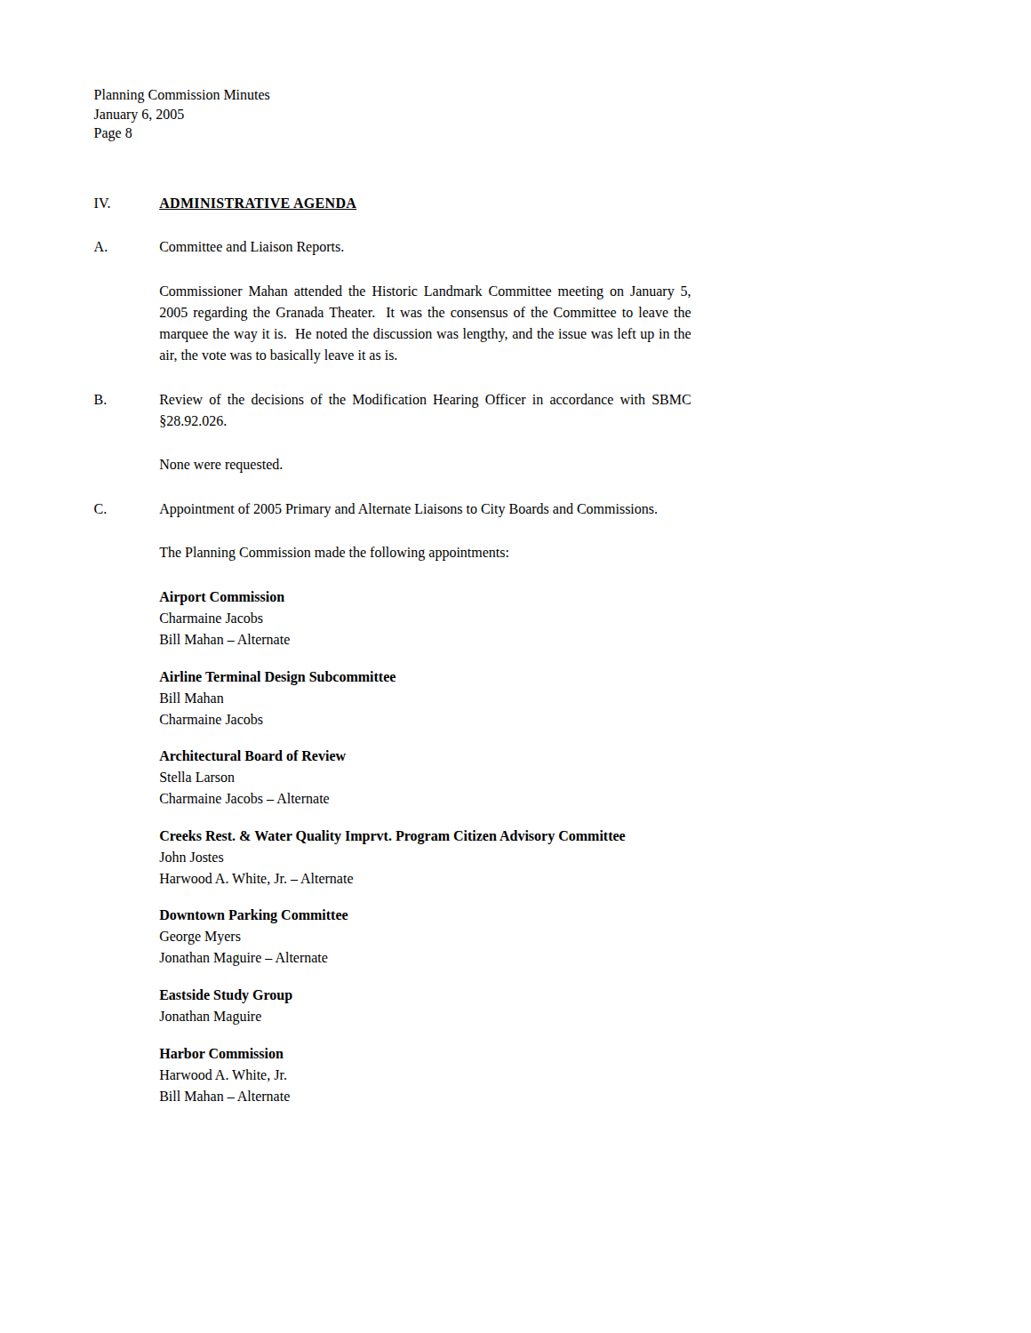Planning Commission Minutes
January 6, 2005
Page 8
IV.
ADMINISTRATIVE AGENDA
A.
Committee and Liaison Reports.
Commissioner Mahan attended the Historic Landmark Committee meeting on January 5, 2005 regarding the Granada Theater. It was the consensus of the Committee to leave the marquee the way it is. He noted the discussion was lengthy, and the issue was left up in the air, the vote was to basically leave it as is.
B.
Review of the decisions of the Modification Hearing Officer in accordance with SBMC §28.92.026.
None were requested.
C.
Appointment of 2005 Primary and Alternate Liaisons to City Boards and Commissions.
The Planning Commission made the following appointments:
Airport Commission
Charmaine Jacobs
Bill Mahan – Alternate
Airline Terminal Design Subcommittee
Bill Mahan
Charmaine Jacobs
Architectural Board of Review
Stella Larson
Charmaine Jacobs – Alternate
Creeks Rest. & Water Quality Imprvt. Program Citizen Advisory Committee
John Jostes
Harwood A. White, Jr. – Alternate
Downtown Parking Committee
George Myers
Jonathan Maguire – Alternate
Eastside Study Group
Jonathan Maguire
Harbor Commission
Harwood A. White, Jr.
Bill Mahan – Alternate